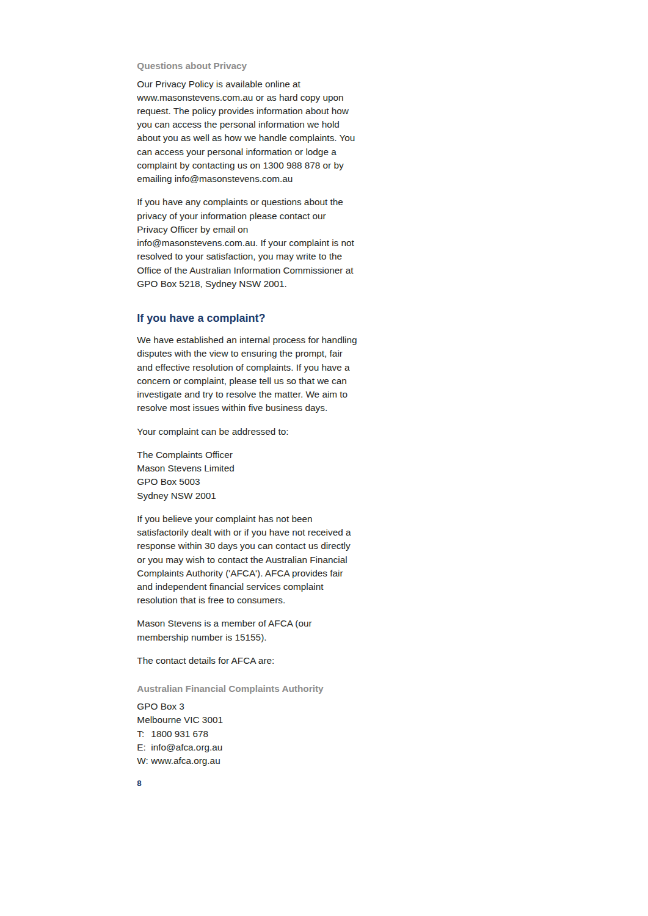Questions about Privacy
Our Privacy Policy is available online at www.masonstevens.com.au or as hard copy upon request. The policy provides information about how you can access the personal information we hold about you as well as how we handle complaints. You can access your personal information or lodge a complaint by contacting us on 1300 988 878 or by emailing info@masonstevens.com.au
If you have any complaints or questions about the privacy of your information please contact our Privacy Officer by email on info@masonstevens.com.au. If your complaint is not resolved to your satisfaction, you may write to the Office of the Australian Information Commissioner at GPO Box 5218, Sydney NSW 2001.
If you have a complaint?
We have established an internal process for handling disputes with the view to ensuring the prompt, fair and effective resolution of complaints. If you have a concern or complaint, please tell us so that we can investigate and try to resolve the matter. We aim to resolve most issues within five business days.
Your complaint can be addressed to:
The Complaints Officer
Mason Stevens Limited
GPO Box 5003
Sydney NSW 2001
If you believe your complaint has not been satisfactorily dealt with or if you have not received a response within 30 days you can contact us directly or you may wish to contact the Australian Financial Complaints Authority ('AFCA'). AFCA provides fair and independent financial services complaint resolution that is free to consumers.
Mason Stevens is a member of AFCA (our membership number is 15155).
The contact details for AFCA are:
Australian Financial Complaints Authority
GPO Box 3
Melbourne VIC 3001
T: 1800 931 678
E: info@afca.org.au
W: www.afca.org.au
8